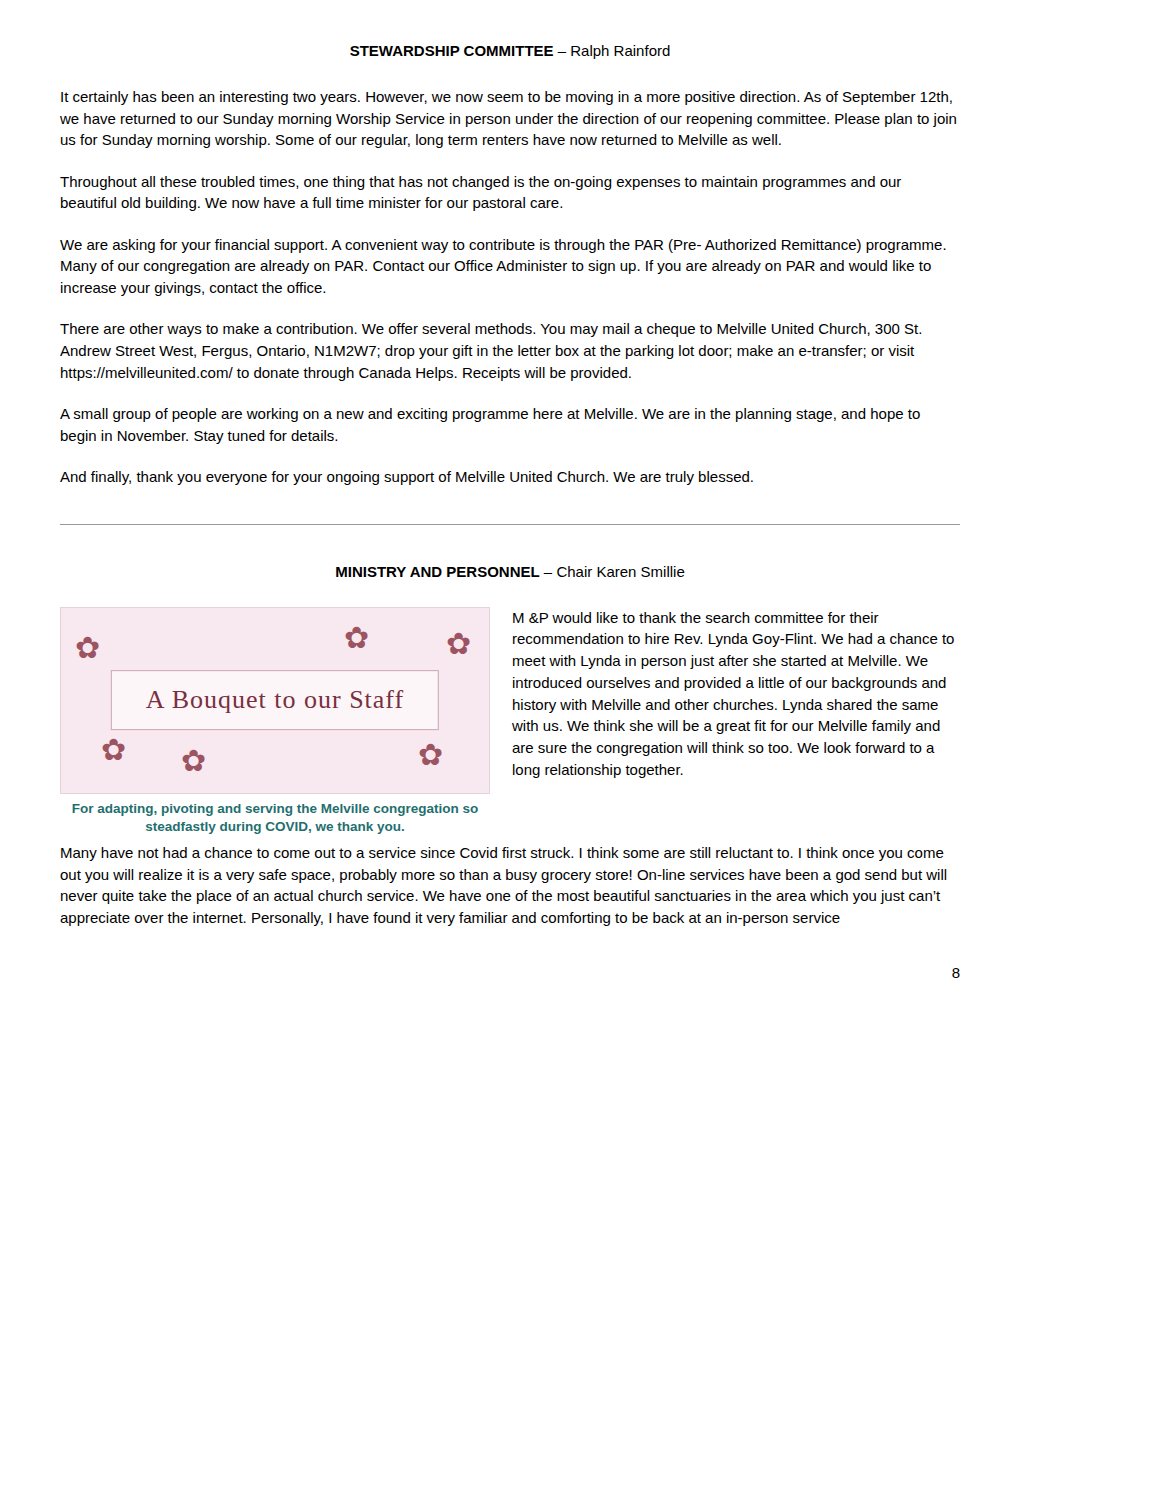STEWARDSHIP COMMITTEE – Ralph Rainford
It certainly has been an interesting two years. However, we now seem to be moving in a more positive direction. As of September 12th, we have returned to our Sunday morning Worship Service in person under the direction of our reopening committee. Please plan to join us for Sunday morning worship. Some of our regular, long term renters have now returned to Melville as well.
Throughout all these troubled times, one thing that has not changed is the on-going expenses to maintain programmes and our beautiful old building. We now have a full time minister for our pastoral care.
We are asking for your financial support. A convenient way to contribute is through the PAR (Pre- Authorized Remittance) programme. Many of our congregation are already on PAR. Contact our Office Administer to sign up. If you are already on PAR and would like to increase your givings, contact the office.
There are other ways to make a contribution. We offer several methods. You may mail a cheque to Melville United Church, 300 St. Andrew Street West, Fergus, Ontario, N1M2W7; drop your gift in the letter box at the parking lot door; make an e-transfer; or visit https://melvilleunited.com/ to donate through Canada Helps. Receipts will be provided.
A small group of people are working on a new and exciting programme here at Melville. We are in the planning stage, and hope to begin in November. Stay tuned for details.
And finally, thank you everyone for your ongoing support of Melville United Church. We are truly blessed.
MINISTRY AND PERSONNEL – Chair Karen Smillie
✿ ✿ ✿ ✿ ✿ ✿ A Bouquet to our Staff
For adapting, pivoting and serving the Melville congregation so steadfastly during COVID, we thank you.
M &P would like to thank the search committee for their recommendation to hire Rev. Lynda Goy-Flint. We had a chance to meet with Lynda in person just after she started at Melville. We introduced ourselves and provided a little of our backgrounds and history with Melville and other churches. Lynda shared the same with us. We think she will be a great fit for our Melville family and are sure the congregation will think so too. We look forward to a long relationship together.
Many have not had a chance to come out to a service since Covid first struck. I think some are still reluctant to. I think once you come out you will realize it is a very safe space, probably more so than a busy grocery store! On-line services have been a god send but will never quite take the place of an actual church service. We have one of the most beautiful sanctuaries in the area which you just can’t appreciate over the internet. Personally, I have found it very familiar and comforting to be back at an in-person service
8